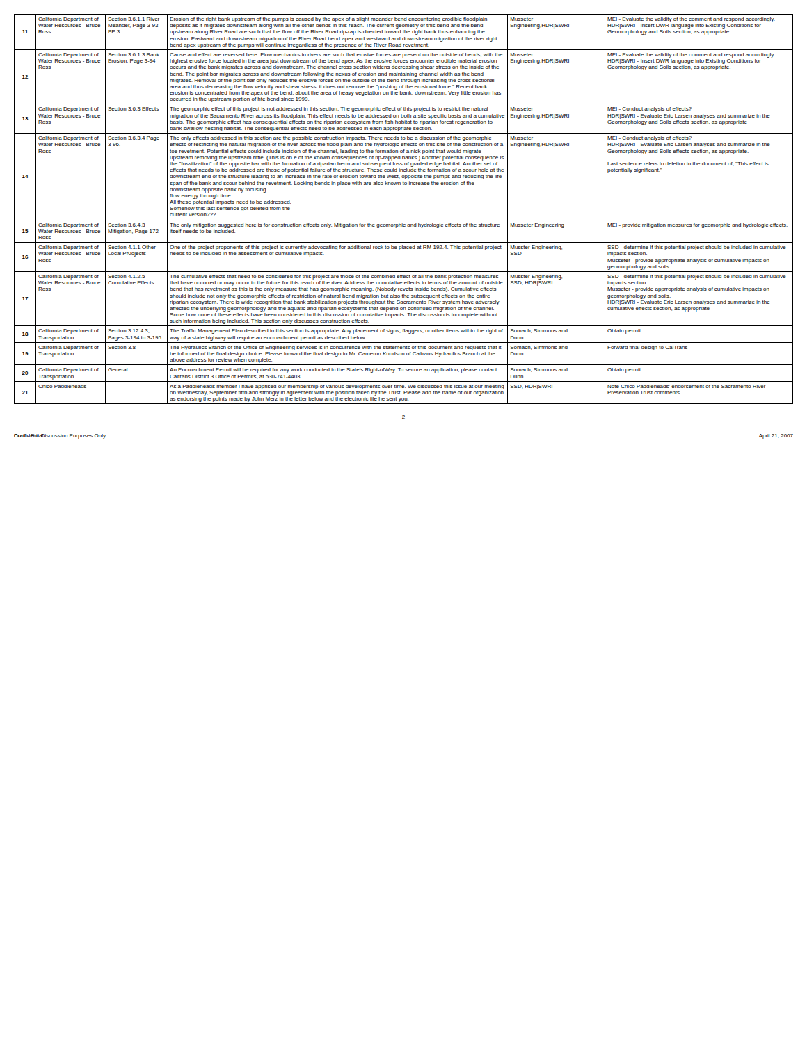| 11 | California Department of Water Resources - Bruce Ross | Section 3.6.1.1 River Meander, Page 3-93 PP 3 | Erosion of the right bank upstream of the pumps is caused by the apex of a slight meander bend encountering erodible floodplain deposits as it migrates downstream along with all the other bends in this reach. The current geometry of this bend and the bend upstream along River Road are such that the flow off the River Road rip-rap is directed toward the right bank thus enhancing the erosion. Eastward and downstream migration of the River Road bend apex and westward and downstream migration of the river right bend apex upstream of the pumps will continue irregardless of the presence of the River Road revetment. | Musseter Engineering,HDR/SWRI | | MEI - Evaluate the validity of the comment and respond accordingly. HDR/SWRI - Insert DWR language into Existing Conditions for Geomorphology and Soils section, as appropriate. |
| 12 | California Department of Water Resources - Bruce Ross | Section 3.6.1.3 Bank Erosion, Page 3-94 | Cause and effect are reversed here. Flow mechanics in rivers are such that erosive forces are present on the outside of bends, with the highest erosive force located in the area just downstream of the bend apex. As the erosive forces encounter erodible material erosion occurs and the bank migrates across and downstream. The channel cross section widens decreasing shear stress on the inside of the bend. The point bar migrates across and downstream following the nexus of erosion and maintaining channel width as the bend migrates. Removal of the point bar only reduces the erosive forces on the outside of the bend through increasing the cross sectional area and thus decreasing the flow velocity and shear stress. it does not remove the "pushing of the erosional force." Recent bank erosion is concentrated from the apex of the bend, about the area of heavy vegetation on the bank, downstream. Very little erosion has occurred in the upstream portion of hte bend since 1999. | Musseter Engineering,HDR/SWRI | | MEI - Evaluate the validity of the comment and respond accordingly. HDR/SWRI - Insert DWR language into Existing Conditions for Geomorphology and Soils section, as appropriate. |
| 13 | California Department of Water Resources - Bruce Ross | Section 3.6.3 Effects | The geomorphic effect of this project is not addressed in this section. The geomorphic effect of this project is to restrict the natural migration of the Sacramento River across its floodplain. This effect needs to be addressed on both a site specific basis and a cumulative basis. The geomorphic effect has consequential effects on the riparian ecosystem from fish habitat to riparian forest regeneration to bank swallow nesting habitat. The consequential effects need to be addressed in each appropriate section. | Musseter Engineering,HDR/SWRI | | MEI - Conduct analysis of effects? HDR/SWRI - Evaluate Eric Larsen analyses and summarize in the Geomorphology and Soils effects section, as appropriate |
| 14 | California Department of Water Resources - Bruce Ross | Section 3.6.3.4 Page 3-96. | The only effects addressed in this section are the possible construction impacts. There needs to be a discussion of the geomorphic effects of restricting the natural migration of the river across the flood plain and the hydrologic effects on this site of the construction of a toe revetment. Potential effects could include incision of the channel, leading to the formation of a nick point that would migrate upstream removing the upstream riffle. (This is on e of the known consequences of rip-rapped banks.) Another potential consequence is the "fossilization" of the opposite bar with the formation of a riparian berm and subsequent loss of graded edge habitat. Another set of effects that needs to be addressed are those of potential failure of the structure. These could include the formation of a scour hole at the downstream end of the structure leading to an increase in the rate of erosion toward the west, opposite the pumps and reducing the life span of the bank and scour behind the revetment. Locking bends in place with are also known to increase the erosion of the downstream opposite bank by focusing flow energy through time. All these potential impacts need to be addressed. Somehow this last sentence got deleted from the current version??? | Musseter Engineering,HDR/SWRI | | MEI - Conduct analysis of effects? HDR/SWRI - Evaluate Eric Larsen analyses and summarize in the Geomorphology and Soils effects section, as appropriate. Last sentence refers to deletion in the document of, "This effect is potentially significant." |
| 15 | California Department of Water Resources - Bruce Ross | Section 3.6.4.3 Mitigation, Page 172 | The only mitigation suggested here is for construction effects only. Mitigation for the geomorphic and hydrologic effects of the structure itself needs to be included. | Musseter Engineering | | MEI - provide mitigation measures for geomorphic and hydrologic effects. |
| 16 | California Department of Water Resources - Bruce Ross | Section 4.1.1 Other Local Pr0ojects | One of the project proponents of this project is currently adcvocating for additional rock to be placed at RM 192.4. This potential project needs to be included in the assessment of cumulative impacts. | Musster Engineering, SSD | | SSD - determine if this potential project should be included in cumulative impacts section. Musseter - provide apprropriate analysis of cumulative impacts on geomorphology and soils. |
| 17 | California Department of Water Resources - Bruce Ross | Section 4.1.2.5 Cumulative Effects | The cumulative effects that need to be considered for this project are those of the combined effect of all the bank protection measures that have occurred or may occur in the future for this reach of the river. Address the cumulative effects in terms of the amount of outside bend that has revetment as this is the only measure that has geomorphic meaning. (Nobody revets inside bends). Cumulative effects should include not only the geomorphic effects of restriction of natural bend migration but also the subsequent effects on the entire riparian ecosystem. There is wide recognition that bank stabilization projects throughout the Sacramento River system have adversely affected the underlying geomorphology and the aquatic and riparian ecosystems that depend on continued migration of the channel. Some how none of these effects have been considered in this discussion of cumulative impacts. The discussion is incomplete without such information being included. This section only discusses construction effects. | Musster Engineering, SSD, HDR/SWRI | | SSD - determine if this potential project should be included in cumulative impacts section. Musseter - provide apprropriate analysis of cumulative impacts on geomorphology and soils. HDR/SWRI - Evaluate Eric Larsen analyses and summarize in the cumulative effects section, as appropriate |
| 18 | California Department of Transportation | Section 3.12.4.3, Pages 3-194 to 3-195. | The Traffic Management Plan described in this section is appropriate. Any placement of signs, flaggers, or other items within the right of way of a state highway will require an encroachment permit as described below. | Somach, Simmons and Dunn | | Obtain permit |
| 19 | California Department of Transportation | Section 3.8 | The Hydraulics Branch of the Office of Engineering services is in concurrence with the statements of this document and requests that it be informed of the final design choice. Please forward the final design to Mr. Cameron Knudson of Caltrans Hydraulics Branch at the above address for review when complete. | Somach, Simmons and Dunn | | Forward final design to CalTrans |
| 20 | California Department of Transportation | General | An Encroachment Permit will be required for any work conducted in the State's Right-ofWay. To secure an application, please contact Caltrans District 3 Office of Permits, at 530-741-4403. | Somach, Simmons and Dunn | | Obtain permit |
| 21 | Chico Paddleheads | | As a Paddleheads member I have apprised our membership of various developments over time. We discussed this issue at our meeting on Wednesday, September fifth and strongly in agreement with the position taken by the Trust. Please add the name of our organization as endorsing the points made by John Merz in the letter below and the electronic file he sent you. | SSD, HDR/SWRI | | Note Chico Paddleheads' endorsement of the Sacramento River Preservation Trust comments. |
2
Draft - For Discussion Purposes Only Confidential April 21, 2007